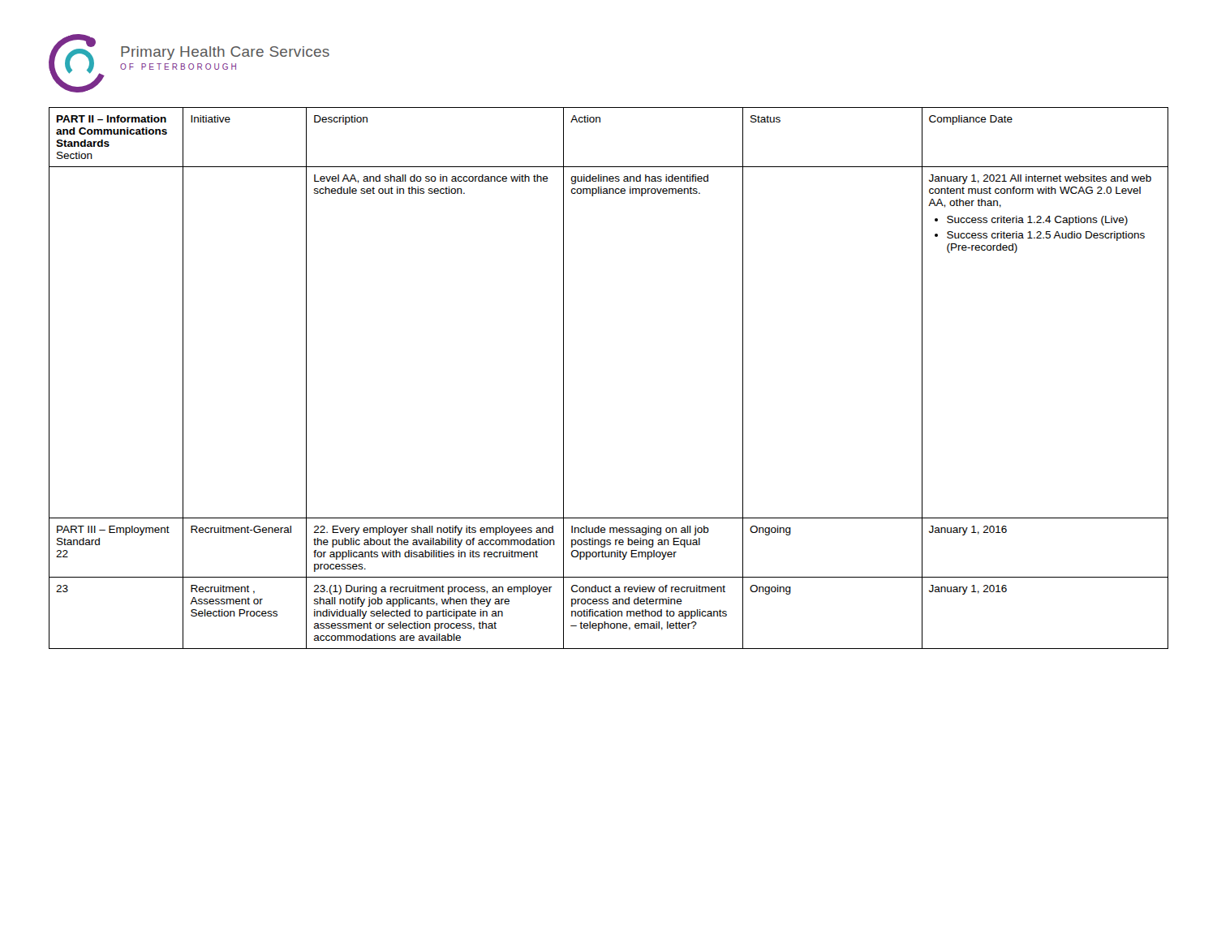Primary Health Care Services
OF PETERBOROUGH
| PART II – Information and Communications Standards Section | Initiative | Description | Action | Status | Compliance Date |
| --- | --- | --- | --- | --- | --- |
| | | Level AA, and shall do so in accordance with the schedule set out in this section. | guidelines and has identified compliance improvements. | | January 1, 2021 All internet websites and web content must conform with WCAG 2.0 Level AA, other than, Success criteria 1.2.4 Captions (Live) Success criteria 1.2.5 Audio Descriptions (Pre-recorded) |
| PART III – Employment Standard 22 | Recruitment-General | 22. Every employer shall notify its employees and the public about the availability of accommodation for applicants with disabilities in its recruitment processes. | Include messaging on all job postings re being an Equal Opportunity Employer | Ongoing | January 1, 2016 |
| 23 | Recruitment , Assessment or Selection Process | 23.(1) During a recruitment process, an employer shall notify job applicants, when they are individually selected to participate in an assessment or selection process, that accommodations are available | Conduct a review of recruitment process and determine notification method to applicants – telephone, email, letter? | Ongoing | January 1, 2016 |